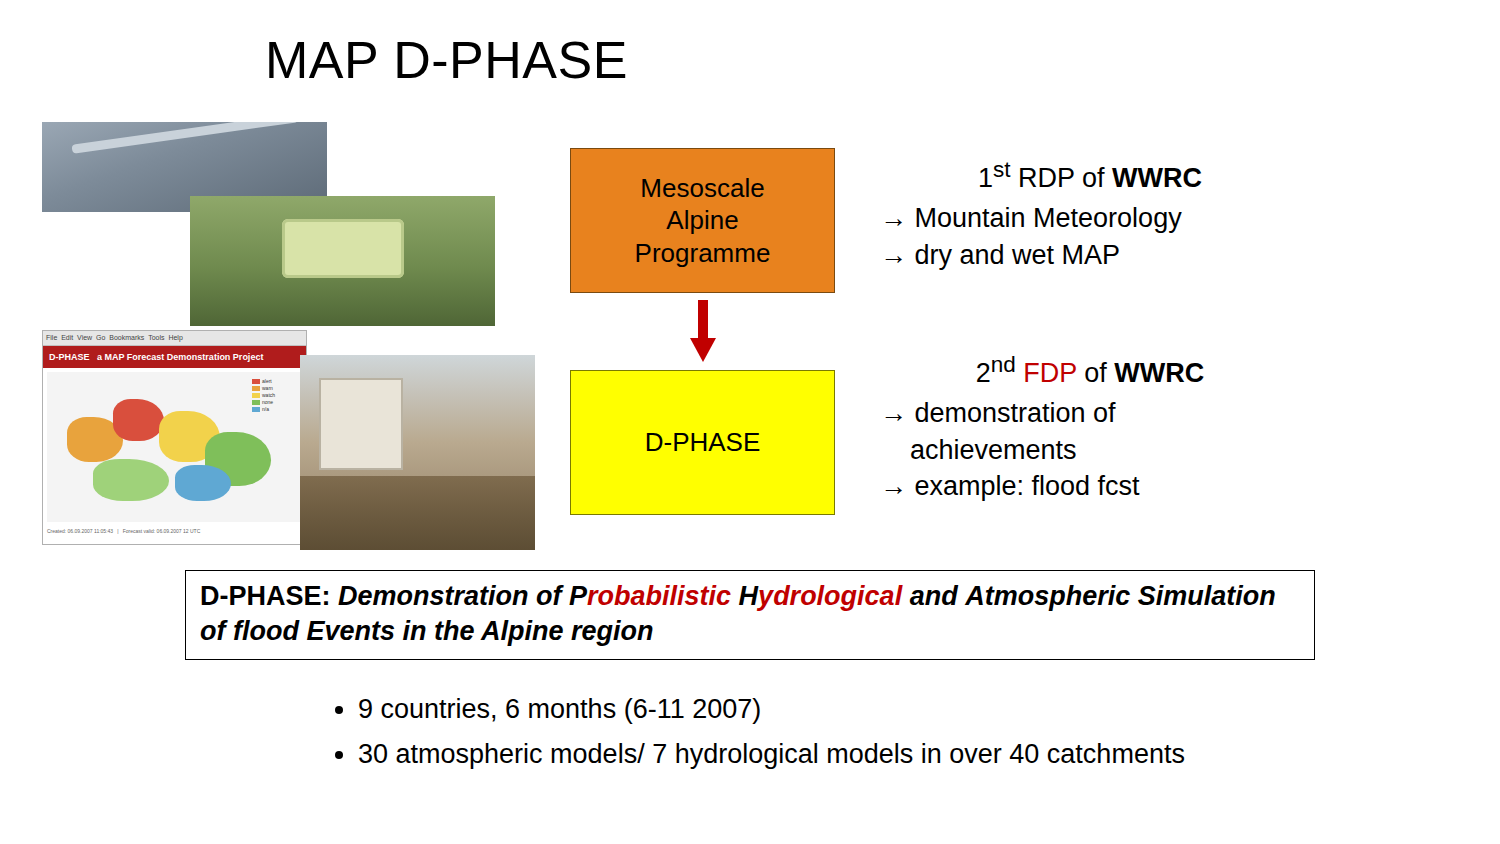MAP D-PHASE
File Edit View Go Bookmarks Tools Help
D-PHASE a MAP Forecast Demonstration Project
alert
warn
watch
none
n/a
Created: 06.09.2007 11:05:43 | Forecast valid: 06.09.2007 12 UTC
Mesoscale
Alpine
Programme
D-PHASE
1st RDP of WWRC
→ Mountain Meteorology
→ dry and wet MAP
2nd FDP of WWRC
→ demonstration of
achievements
→ example: flood fcst
D-PHASE: Demonstration of Probabilistic Hydrological and Atmospheric Simulation of flood Events in the Alpine region
9 countries, 6 months (6-11 2007)
30 atmospheric models/ 7 hydrological models in over 40 catchments